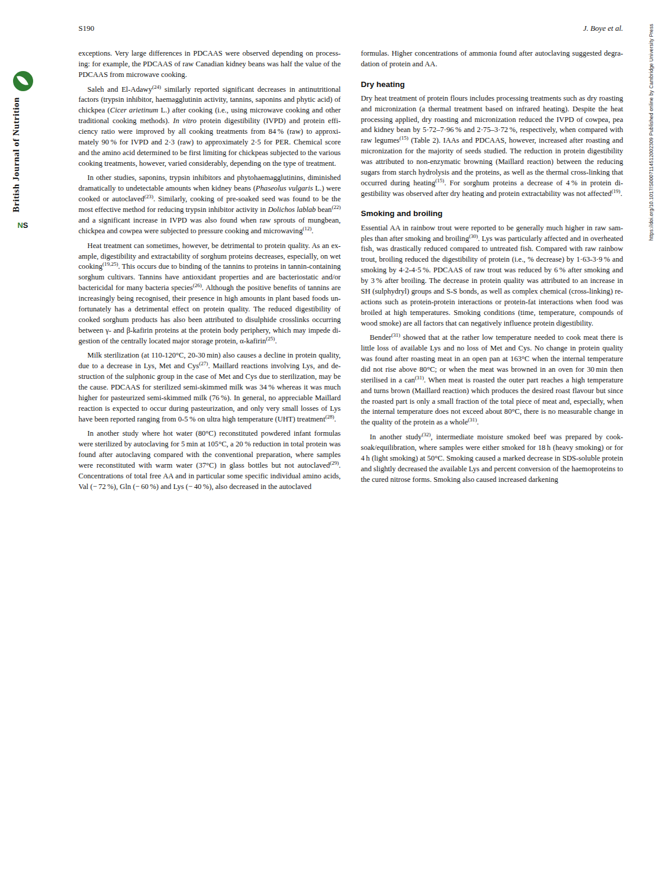https://doi.org/10.1017/S0007114512002309 Published online by Cambridge University Press
British Journal of Nutrition
NS
S190 J. Boye et al.
exceptions. Very large differences in PDCAAS were observed depending on processing: for example, the PDCAAS of raw Canadian kidney beans was half the value of the PDCAAS from microwave cooking.
Saleh and El-Adawy(24) similarly reported significant decreases in antinutritional factors (trypsin inhibitor, haemagglutinin activity, tannins, saponins and phytic acid) of chickpea (Cicer arietinum L.) after cooking (i.e., using microwave cooking and other traditional cooking methods). In vitro protein digestibility (IVPD) and protein efficiency ratio were improved by all cooking treatments from 84 % (raw) to approximately 90 % for IVPD and 2·3 (raw) to approximately 2·5 for PER. Chemical score and the amino acid determined to be first limiting for chickpeas subjected to the various cooking treatments, however, varied considerably, depending on the type of treatment.
In other studies, saponins, trypsin inhibitors and phytohaemagglutinins, diminished dramatically to undetectable amounts when kidney beans (Phaseolus vulgaris L.) were cooked or autoclaved(23). Similarly, cooking of pre-soaked seed was found to be the most effective method for reducing trypsin inhibitor activity in Dolichos lablab bean(22) and a significant increase in IVPD was also found when raw sprouts of mungbean, chickpea and cowpea were subjected to pressure cooking and microwaving(12).
Heat treatment can sometimes, however, be detrimental to protein quality. As an example, digestibility and extractability of sorghum proteins decreases, especially, on wet cooking(19,25). This occurs due to binding of the tannins to proteins in tannin-containing sorghum cultivars. Tannins have antioxidant properties and are bacteriostatic and/or bactericidal for many bacteria species(26). Although the positive benefits of tannins are increasingly being recognised, their presence in high amounts in plant based foods unfortunately has a detrimental effect on protein quality. The reduced digestibility of cooked sorghum products has also been attributed to disulphide crosslinks occurring between γ- and β-kafirin proteins at the protein body periphery, which may impede digestion of the centrally located major storage protein, α-kafirin(25).
Milk sterilization (at 110-120°C, 20-30 min) also causes a decline in protein quality, due to a decrease in Lys, Met and Cys(27). Maillard reactions involving Lys, and destruction of the sulphonic group in the case of Met and Cys due to sterilization, may be the cause. PDCAAS for sterilized semi-skimmed milk was 34 % whereas it was much higher for pasteurized semi-skimmed milk (76 %). In general, no appreciable Maillard reaction is expected to occur during pasteurization, and only very small losses of Lys have been reported ranging from 0-5 % on ultra high temperature (UHT) treatment(28).
In another study where hot water (80°C) reconstituted powdered infant formulas were sterilized by autoclaving for 5 min at 105°C, a 20 % reduction in total protein was found after autoclaving compared with the conventional preparation, where samples were reconstituted with warm water (37°C) in glass bottles but not autoclaved(29). Concentrations of total free AA and in particular some specific individual amino acids, Val (− 72 %), Gln (− 60 %) and Lys (− 40 %), also decreased in the autoclaved
formulas. Higher concentrations of ammonia found after autoclaving suggested degradation of protein and AA.
Dry heating
Dry heat treatment of protein flours includes processing treatments such as dry roasting and micronization (a thermal treatment based on infrared heating). Despite the heat processing applied, dry roasting and micronization reduced the IVPD of cowpea, pea and kidney bean by 5·72–7·96 % and 2·75–3·72 %, respectively, when compared with raw legumes(15) (Table 2). IAAs and PDCAAS, however, increased after roasting and micronization for the majority of seeds studied. The reduction in protein digestibility was attributed to non-enzymatic browning (Maillard reaction) between the reducing sugars from starch hydrolysis and the proteins, as well as the thermal cross-linking that occurred during heating(15). For sorghum proteins a decrease of 4 % in protein digestibility was observed after dry heating and protein extractability was not affected(19).
Smoking and broiling
Essential AA in rainbow trout were reported to be generally much higher in raw samples than after smoking and broiling(30). Lys was particularly affected and in overheated fish, was drastically reduced compared to untreated fish. Compared with raw rainbow trout, broiling reduced the digestibility of protein (i.e., % decrease) by 1·63-3·9 % and smoking by 4·2-4·5 %. PDCAAS of raw trout was reduced by 6 % after smoking and by 3 % after broiling. The decrease in protein quality was attributed to an increase in SH (sulphydryl) groups and S-S bonds, as well as complex chemical (cross-linking) reactions such as protein-protein interactions or protein-fat interactions when food was broiled at high temperatures. Smoking conditions (time, temperature, compounds of wood smoke) are all factors that can negatively influence protein digestibility.
Bender(31) showed that at the rather low temperature needed to cook meat there is little loss of available Lys and no loss of Met and Cys. No change in protein quality was found after roasting meat in an open pan at 163°C when the internal temperature did not rise above 80°C; or when the meat was browned in an oven for 30 min then sterilised in a can(31). When meat is roasted the outer part reaches a high temperature and turns brown (Maillard reaction) which produces the desired roast flavour but since the roasted part is only a small fraction of the total piece of meat and, especially, when the internal temperature does not exceed about 80°C, there is no measurable change in the quality of the protein as a whole(31).
In another study(32), intermediate moisture smoked beef was prepared by cook-soak/equilibration, where samples were either smoked for 18 h (heavy smoking) or for 4 h (light smoking) at 50°C. Smoking caused a marked decrease in SDS-soluble protein and slightly decreased the available Lys and percent conversion of the haemoproteins to the cured nitrose forms. Smoking also caused increased darkening